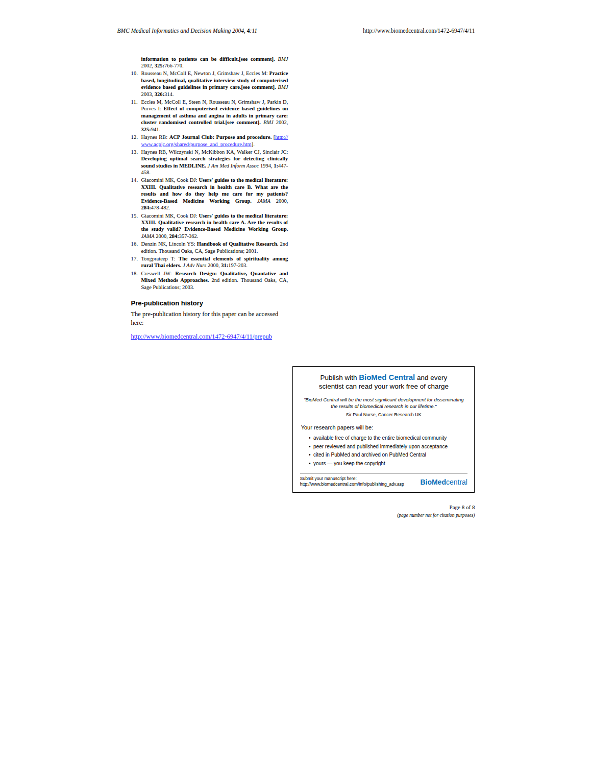BMC Medical Informatics and Decision Making 2004, 4:11
http://www.biomedcentral.com/1472-6947/4/11
information to patients can be difficult.[see comment]. BMJ 2002, 325: 766-770.
10. Rousseau N, McColl E, Newton J, Grimshaw J, Eccles M: Practice based, longitudinal, qualitative interview study of computerised evidence based guidelines in primary care.[see comment]. BMJ 2003, 326: 314.
11. Eccles M, McColl E, Steen N, Rousseau N, Grimshaw J, Parkin D, Purves I: Effect of computerised evidence based guidelines on management of asthma and angina in adults in primary care: cluster randomised controlled trial.[see comment]. BMJ 2002, 325: 941.
12. Haynes RB: ACP Journal Club: Purpose and procedure. [http://www.acpjc.org/shared/purpose_and_procedure.htm].
13. Haynes RB, Wilczynski N, McKibbon KA, Walker CJ, Sinclair JC: Developing optimal search strategies for detecting clinically sound studies in MEDLINE. J Am Med Inform Assoc 1994, 1: 447-458.
14. Giacomini MK, Cook DJ: Users' guides to the medical literature: XXIII. Qualitative research in health care B. What are the results and how do they help me care for my patients? Evidence-Based Medicine Working Group. JAMA 2000, 284: 478-482.
15. Giacomini MK, Cook DJ: Users' guides to the medical literature: XXIII. Qualitative research in health care A. Are the results of the study valid? Evidence-Based Medicine Working Group. JAMA 2000, 284: 357-362.
16. Denzin NK, Lincoln YS: Handbook of Qualitative Research. 2nd edition. Thousand Oaks, CA, Sage Publications; 2001.
17. Tongprateep T: The essential elements of spirituality among rural Thai elders. J Adv Nurs 2000, 31: 197-203.
18. Creswell JW: Research Design: Qualitative, Quantative and Mixed Methods Approaches. 2nd edition. Thousand Oaks, CA, Sage Publications; 2003.
Pre-publication history
The pre-publication history for this paper can be accessed here:
http://www.biomedcentral.com/1472-6947/4/11/prepub
Publish with BioMed Central and every
scientist can read your work free of charge
"BioMed Central will be the most significant development for disseminating the results of biomedical research in our lifetime."
Sir Paul Nurse, Cancer Research UK
Your research papers will be:
available free of charge to the entire biomedical community
peer reviewed and published immediately upon acceptance
cited in PubMed and archived on PubMed Central
yours — you keep the copyright
Submit your manuscript here:
http://www.biomedcentral.com/info/publishing_adv.asp
BioMed central
Page 8 of 8
(page number not for citation purposes)